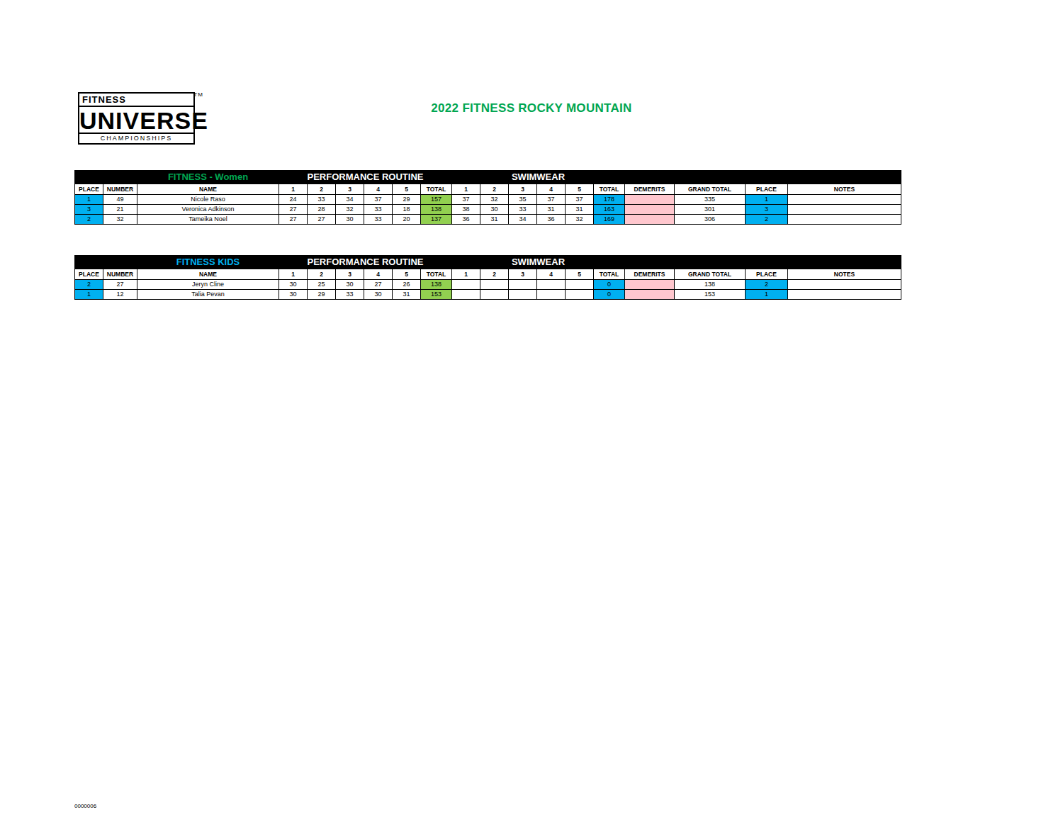FITNESSTM
UNIVERSE
CHAMPIONSHIPS
2022 FITNESS ROCKY MOUNTAIN
| | | FITNESS - Women | PERFORMANCE ROUTINE | SWIMWEAR | | | | |
| PLACE | NUMBER | NAME | 1 | 2 | 3 | 4 | 5 | TOTAL | 1 | 2 | 3 | 4 | 5 | TOTAL | DEMERITS | GRAND TOTAL | PLACE | NOTES |
| 1 | 49 | Nicole Raso | 24 | 33 | 34 | 37 | 29 | 157 | 37 | 32 | 35 | 37 | 37 | 178 | | 335 | 1 | |
| 3 | 21 | Veronica Adkinson | 27 | 28 | 32 | 33 | 18 | 138 | 38 | 30 | 33 | 31 | 31 | 163 | | 301 | 3 | |
| 2 | 32 | Tameika Noel | 27 | 27 | 30 | 33 | 20 | 137 | 36 | 31 | 34 | 36 | 32 | 169 | | 306 | 2 | |
| | | FITNESS KIDS | PERFORMANCE ROUTINE | SWIMWEAR | | | | |
| PLACE | NUMBER | NAME | 1 | 2 | 3 | 4 | 5 | TOTAL | 1 | 2 | 3 | 4 | 5 | TOTAL | DEMERITS | GRAND TOTAL | PLACE | NOTES |
| 2 | 27 | Jeryn Cline | 30 | 25 | 30 | 27 | 26 | 138 | | | | | | 0 | | 138 | 2 | |
| 1 | 12 | Talia Pevan | 30 | 29 | 33 | 30 | 31 | 153 | | | | | | 0 | | 153 | 1 | |
0000006